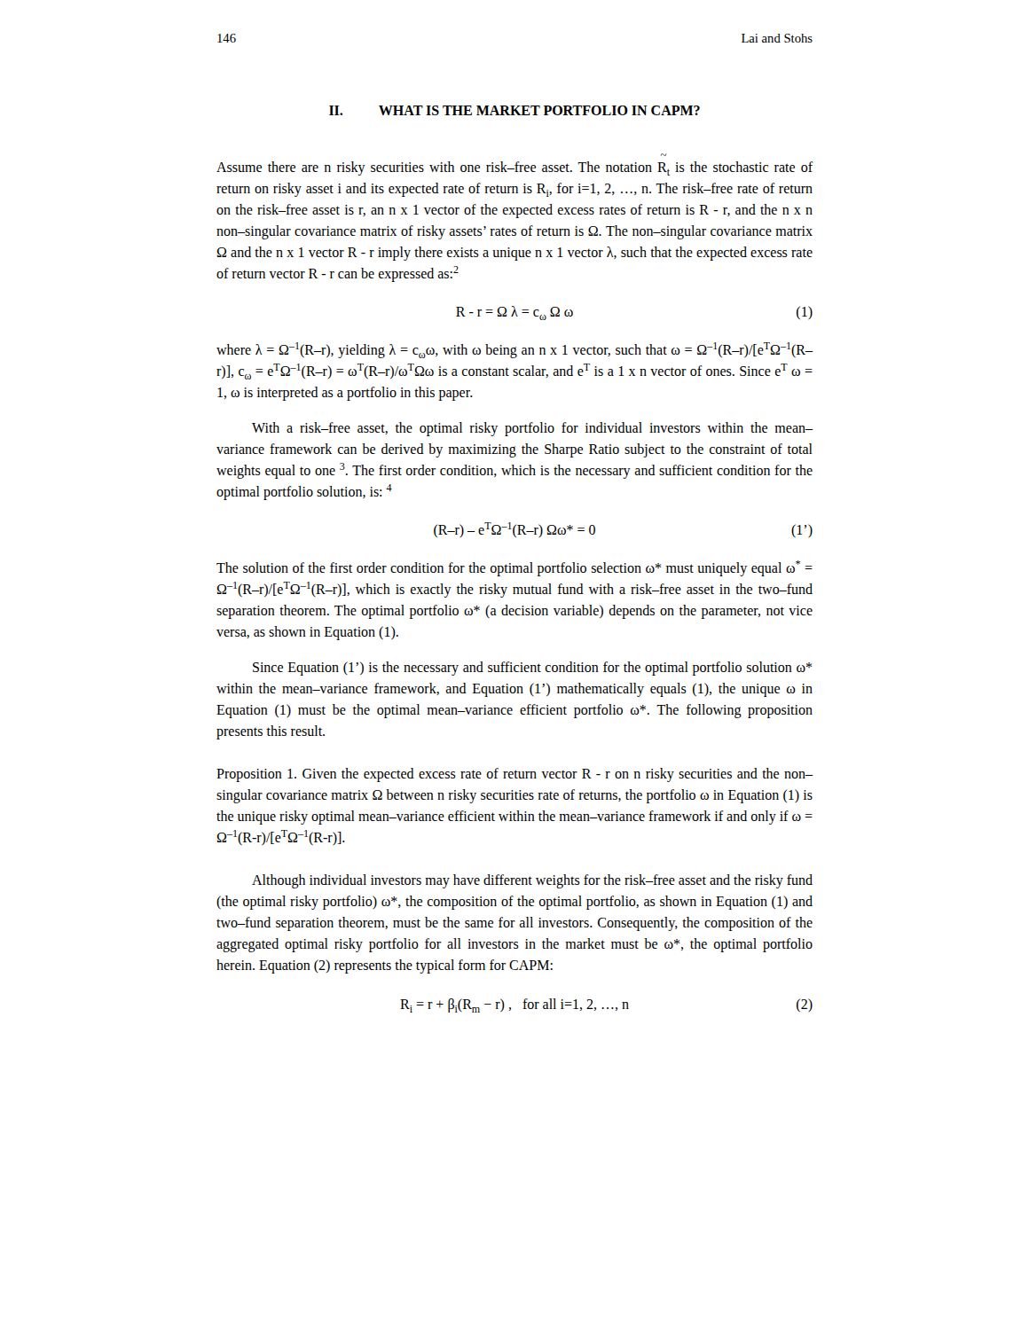146 Lai and Stohs
II. WHAT IS THE MARKET PORTFOLIO IN CAPM?
Assume there are n risky securities with one risk–free asset. The notation ~Rt is the stochastic rate of return on risky asset i and its expected rate of return is Ri, for i=1, 2, …, n. The risk–free rate of return on the risk–free asset is r, an n x 1 vector of the expected excess rates of return is R - r, and the n x n non–singular covariance matrix of risky assets’ rates of return is Ω. The non–singular covariance matrix Ω and the n x 1 vector R - r imply there exists a unique n x 1 vector λ, such that the expected excess rate of return vector R - r can be expressed as:2
R - r = Ω λ = cω Ω ω (1)
where λ = Ω–1(R–r), yielding λ = cωω, with ω being an n x 1 vector, such that ω = Ω–1(R–r)/[eTΩ–1(R–r)], cω = eTΩ–1(R–r) = ωT(R–r)/ωTΩω is a constant scalar, and eT is a 1 x n vector of ones. Since eT ω = 1, ω is interpreted as a portfolio in this paper.
With a risk–free asset, the optimal risky portfolio for individual investors within the mean–variance framework can be derived by maximizing the Sharpe Ratio subject to the constraint of total weights equal to one 3. The first order condition, which is the necessary and sufficient condition for the optimal portfolio solution, is: 4
(R–r) – eTΩ–1(R–r) Ωω* = 0 (1’)
The solution of the first order condition for the optimal portfolio selection ω* must uniquely equal ω* = Ω–1(R–r)/[eTΩ–1(R–r)], which is exactly the risky mutual fund with a risk–free asset in the two–fund separation theorem. The optimal portfolio ω* (a decision variable) depends on the parameter, not vice versa, as shown in Equation (1).
Since Equation (1’) is the necessary and sufficient condition for the optimal portfolio solution ω* within the mean–variance framework, and Equation (1’) mathematically equals (1), the unique ω in Equation (1) must be the optimal mean–variance efficient portfolio ω*. The following proposition presents this result.
Proposition 1. Given the expected excess rate of return vector R - r on n risky securities and the non–singular covariance matrix Ω between n risky securities rate of returns, the portfolio ω in Equation (1) is the unique risky optimal mean–variance efficient within the mean–variance framework if and only if ω = Ω–1(R-r)/[eTΩ–1(R-r)].
Although individual investors may have different weights for the risk–free asset and the risky fund (the optimal risky portfolio) ω*, the composition of the optimal portfolio, as shown in Equation (1) and two–fund separation theorem, must be the same for all investors. Consequently, the composition of the aggregated optimal risky portfolio for all investors in the market must be ω*, the optimal portfolio herein. Equation (2) represents the typical form for CAPM:
Ri = r + βi(Rm − r) , for all i=1, 2, …, n (2)